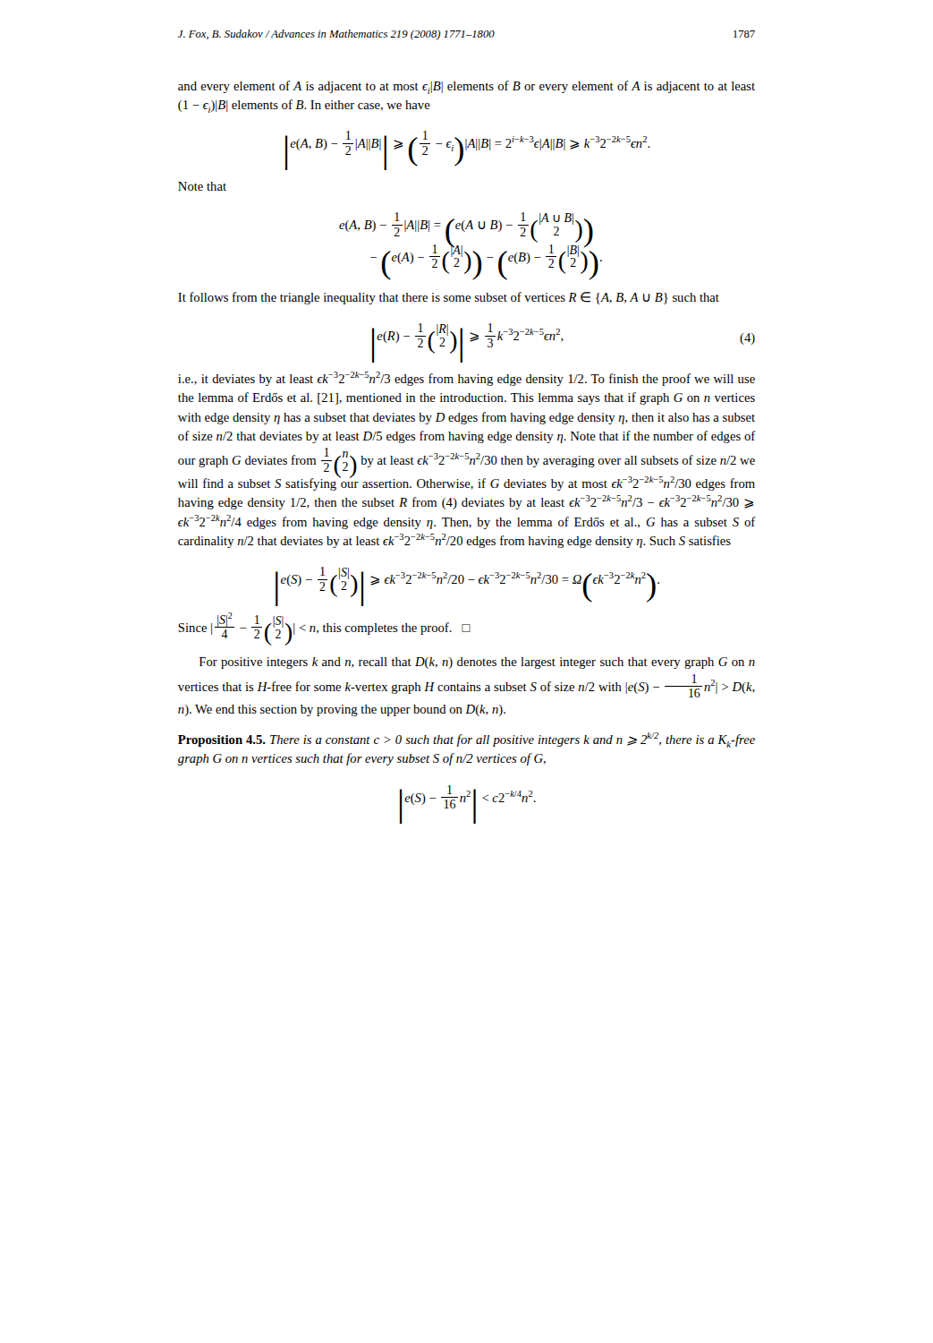J. Fox, B. Sudakov / Advances in Mathematics 219 (2008) 1771–1800 1787
and every element of A is adjacent to at most ϵi|B| elements of B or every element of A is adjacent to at least (1 − ϵi)|B| elements of B. In either case, we have
|e(A, B) − 12|A||B|| ⩾ (12 − ϵi)|A||B| = 2i−k−3ϵ|A||B| ⩾ k−32−2k−5ϵn2.
Note that
e(A, B) − 12|A||B| = (e(A ∪ B) − 12(|A ∪ B|2))
− (e(A) − 12(|A|2)) − (e(B) − 12(|B|2)).
It follows from the triangle inequality that there is some subset of vertices R ∈ {A, B, A ∪ B} such that
|e(R) − 12(|R|2)| ⩾ 13 k−32−2k−5ϵn2, (4)
i.e., it deviates by at least ϵk−32−2k−5n2/3 edges from having edge density 1/2. To finish the proof we will use the lemma of Erdős et al. [21], mentioned in the introduction. This lemma says that if graph G on n vertices with edge density η has a subset that deviates by D edges from having edge density η, then it also has a subset of size n/2 that deviates by at least D/5 edges from having edge density η. Note that if the number of edges of our graph G deviates from 12(n 2) by at least ϵk−32−2k−5n2/30 then by averaging over all subsets of size n/2 we will find a subset S satisfying our assertion. Otherwise, if G deviates by at most ϵk−32−2k−5n2/30 edges from having edge density 1/2, then the subset R from (4) deviates by at least ϵk−32−2k−5n2/3 − ϵk−32−2k−5n2/30 ⩾ ϵk−32−2kn2/4 edges from having edge density η. Then, by the lemma of Erdős et al., G has a subset S of cardinality n/2 that deviates by at least ϵk−32−2k−5n2/20 edges from having edge density η. Such S satisfies
|e(S) − 12(|S|2)| ⩾ ϵk−32−2k−5n2/20 − ϵk−32−2k−5n2/30 = Ω(ϵk−32−2kn2).
Since ||S|24 − 12(|S|2)| < n, this completes the proof. □
For positive integers k and n, recall that D(k, n) denotes the largest integer such that every graph G on n vertices that is H-free for some k-vertex graph H contains a subset S of size n/2 with |e(S) − 116 n2| > D(k, n). We end this section by proving the upper bound on D(k, n).
Proposition 4.5. There is a constant c > 0 such that for all positive integers k and n ⩾ 2k/2, there is a Kk-free graph G on n vertices such that for every subset S of n/2 vertices of G,
|e(S) − 116 n2| < c2−k/4n2.